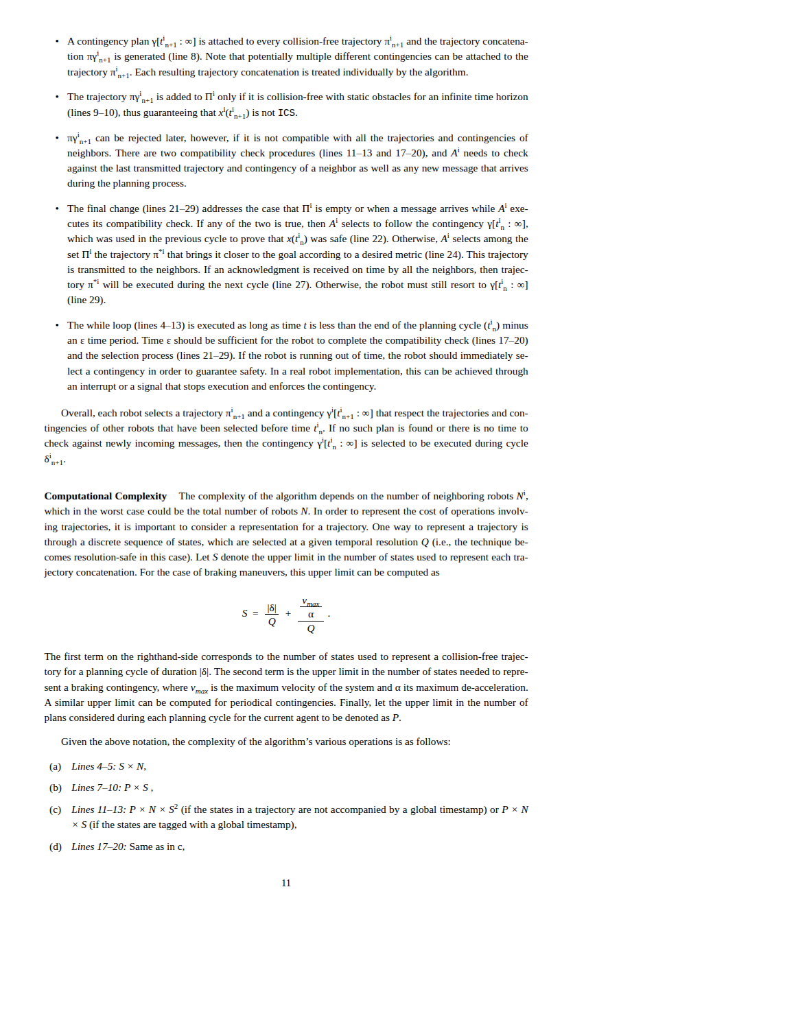A contingency plan γ[tin+1 : ∞] is attached to every collision-free trajectory πin+1 and the trajectory concatenation πγin+1 is generated (line 8). Note that potentially multiple different contingencies can be attached to the trajectory πin+1. Each resulting trajectory concatenation is treated individually by the algorithm.
The trajectory πγin+1 is added to Πi only if it is collision-free with static obstacles for an infinite time horizon (lines 9–10), thus guaranteeing that xi(tin+1) is not ICS.
πγin+1 can be rejected later, however, if it is not compatible with all the trajectories and contingencies of neighbors. There are two compatibility check procedures (lines 11–13 and 17–20), and Ai needs to check against the last transmitted trajectory and contingency of a neighbor as well as any new message that arrives during the planning process.
The final change (lines 21–29) addresses the case that Πi is empty or when a message arrives while Ai executes its compatibility check. If any of the two is true, then Ai selects to follow the contingency γ[tin : ∞], which was used in the previous cycle to prove that x(tin) was safe (line 22). Otherwise, Ai selects among the set Πi the trajectory π*i that brings it closer to the goal according to a desired metric (line 24). This trajectory is transmitted to the neighbors. If an acknowledgment is received on time by all the neighbors, then trajectory π*i will be executed during the next cycle (line 27). Otherwise, the robot must still resort to γ[tin : ∞] (line 29).
The while loop (lines 4–13) is executed as long as time t is less than the end of the planning cycle (tin) minus an ε time period. Time ε should be sufficient for the robot to complete the compatibility check (lines 17–20) and the selection process (lines 21–29). If the robot is running out of time, the robot should immediately select a contingency in order to guarantee safety. In a real robot implementation, this can be achieved through an interrupt or a signal that stops execution and enforces the contingency.
Overall, each robot selects a trajectory πin+1 and a contingency γi[tin+1 : ∞] that respect the trajectories and contingencies of other robots that have been selected before time tin. If no such plan is found or there is no time to check against newly incoming messages, then the contingency γi[tin : ∞] is selected to be executed during cycle δin+1.
Computational Complexity The complexity of the algorithm depends on the number of neighboring robots Ni, which in the worst case could be the total number of robots N. In order to represent the cost of operations involving trajectories, it is important to consider a representation for a trajectory. One way to represent a trajectory is through a discrete sequence of states, which are selected at a given temporal resolution Q (i.e., the technique becomes resolution-safe in this case). Let S denote the upper limit in the number of states used to represent each trajectory concatenation. For the case of braking maneuvers, this upper limit can be computed as
S = |δ| Q + vmax α Q .
The first term on the righthand-side corresponds to the number of states used to represent a collision-free trajectory for a planning cycle of duration |δ|. The second term is the upper limit in the number of states needed to represent a braking contingency, where vmax is the maximum velocity of the system and α its maximum de-acceleration. A similar upper limit can be computed for periodical contingencies. Finally, let the upper limit in the number of plans considered during each planning cycle for the current agent to be denoted as P.
Given the above notation, the complexity of the algorithm’s various operations is as follows:
Lines 4–5: S × N,
Lines 7–10: P × S ,
Lines 11–13: P × N × S2 (if the states in a trajectory are not accompanied by a global timestamp) or P × N × S (if the states are tagged with a global timestamp),
Lines 17–20: Same as in c,
11